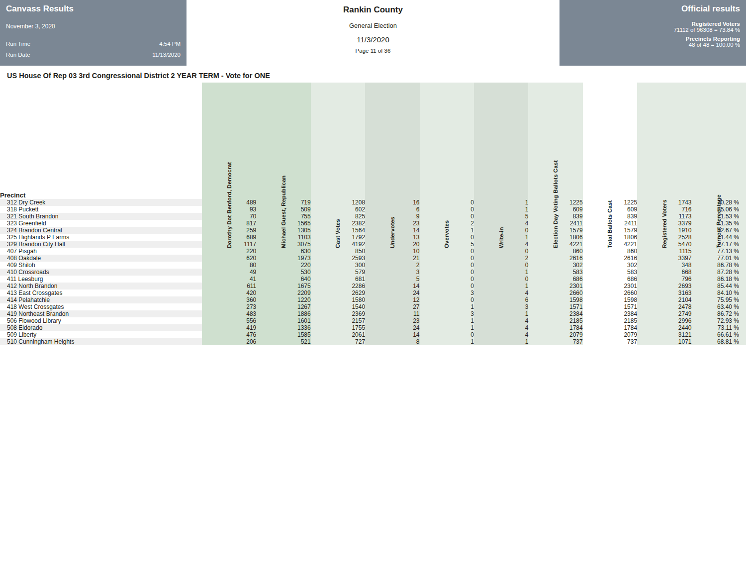Canvass Results
November 3, 2020
Run Time 4:54 PM
Run Date 11/13/2020
Rankin County
General Election
11/3/2020
Page 11 of 36
Official results
Registered Voters
71112 of 96308 = 73.84 %
Precincts Reporting
48 of 48 = 100.00 %
US House Of Rep 03 3rd Congressional District 2 YEAR TERM - Vote for ONE
| Precinct | Dorothy Dot Benford, Democrat | Michael Guest, Republican | Cast Votes | Undervotes | Overvotes | Write-in | Election Day Voting Ballots Cast | Total Ballots Cast | Registered Voters | Turnout Percentage |
| --- | --- | --- | --- | --- | --- | --- | --- | --- | --- | --- |
| 312 Dry Creek | 489 | 719 | 1208 | 16 | 0 | 1 | 1225 | 1225 | 1743 | 70.28 % |
| 318 Puckett | 93 | 509 | 602 | 6 | 0 | 1 | 609 | 609 | 716 | 85.06 % |
| 321 South Brandon | 70 | 755 | 825 | 9 | 0 | 5 | 839 | 839 | 1173 | 71.53 % |
| 323 Greenfield | 817 | 1565 | 2382 | 23 | 2 | 4 | 2411 | 2411 | 3379 | 71.35 % |
| 324 Brandon Central | 259 | 1305 | 1564 | 14 | 1 | 0 | 1579 | 1579 | 1910 | 82.67 % |
| 325 Highlands P Farms | 689 | 1103 | 1792 | 13 | 0 | 1 | 1806 | 1806 | 2528 | 71.44 % |
| 329 Brandon City Hall | 1117 | 3075 | 4192 | 20 | 5 | 4 | 4221 | 4221 | 5470 | 77.17 % |
| 407 Pisgah | 220 | 630 | 850 | 10 | 0 | 0 | 860 | 860 | 1115 | 77.13 % |
| 408 Oakdale | 620 | 1973 | 2593 | 21 | 0 | 2 | 2616 | 2616 | 3397 | 77.01 % |
| 409 Shiloh | 80 | 220 | 300 | 2 | 0 | 0 | 302 | 302 | 348 | 86.78 % |
| 410 Crossroads | 49 | 530 | 579 | 3 | 0 | 1 | 583 | 583 | 668 | 87.28 % |
| 411 Leesburg | 41 | 640 | 681 | 5 | 0 | 0 | 686 | 686 | 796 | 86.18 % |
| 412 North Brandon | 611 | 1675 | 2286 | 14 | 0 | 1 | 2301 | 2301 | 2693 | 85.44 % |
| 413 East Crossgates | 420 | 2209 | 2629 | 24 | 3 | 4 | 2660 | 2660 | 3163 | 84.10 % |
| 414 Pelahatchie | 360 | 1220 | 1580 | 12 | 0 | 6 | 1598 | 1598 | 2104 | 75.95 % |
| 418 West Crossgates | 273 | 1267 | 1540 | 27 | 1 | 3 | 1571 | 1571 | 2478 | 63.40 % |
| 419 Northeast Brandon | 483 | 1886 | 2369 | 11 | 3 | 1 | 2384 | 2384 | 2749 | 86.72 % |
| 506 Flowood Library | 556 | 1601 | 2157 | 23 | 1 | 4 | 2185 | 2185 | 2996 | 72.93 % |
| 508 Eldorado | 419 | 1336 | 1755 | 24 | 1 | 4 | 1784 | 1784 | 2440 | 73.11 % |
| 509 Liberty | 476 | 1585 | 2061 | 14 | 0 | 4 | 2079 | 2079 | 3121 | 66.61 % |
| 510 Cunningham Heights | 206 | 521 | 727 | 8 | 1 | 1 | 737 | 737 | 1071 | 68.81 % |